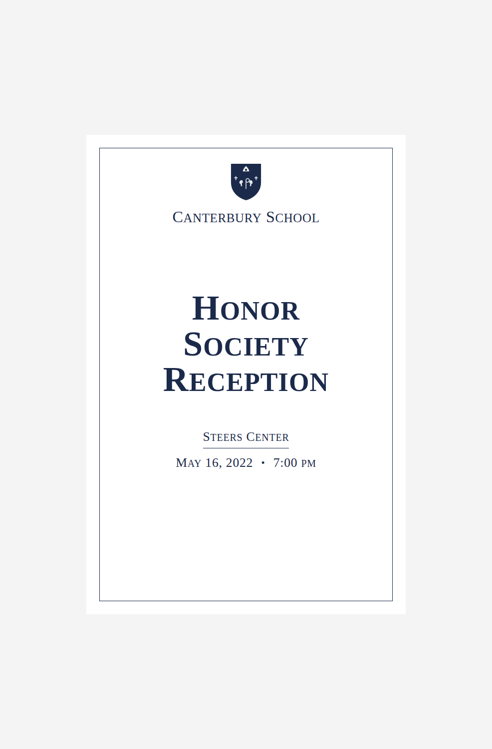CANTERBURY SCHOOL
HONOR SOCIETY RECEPTION
STEERS CENTER
MAY 16, 2022 • 7:00 PM